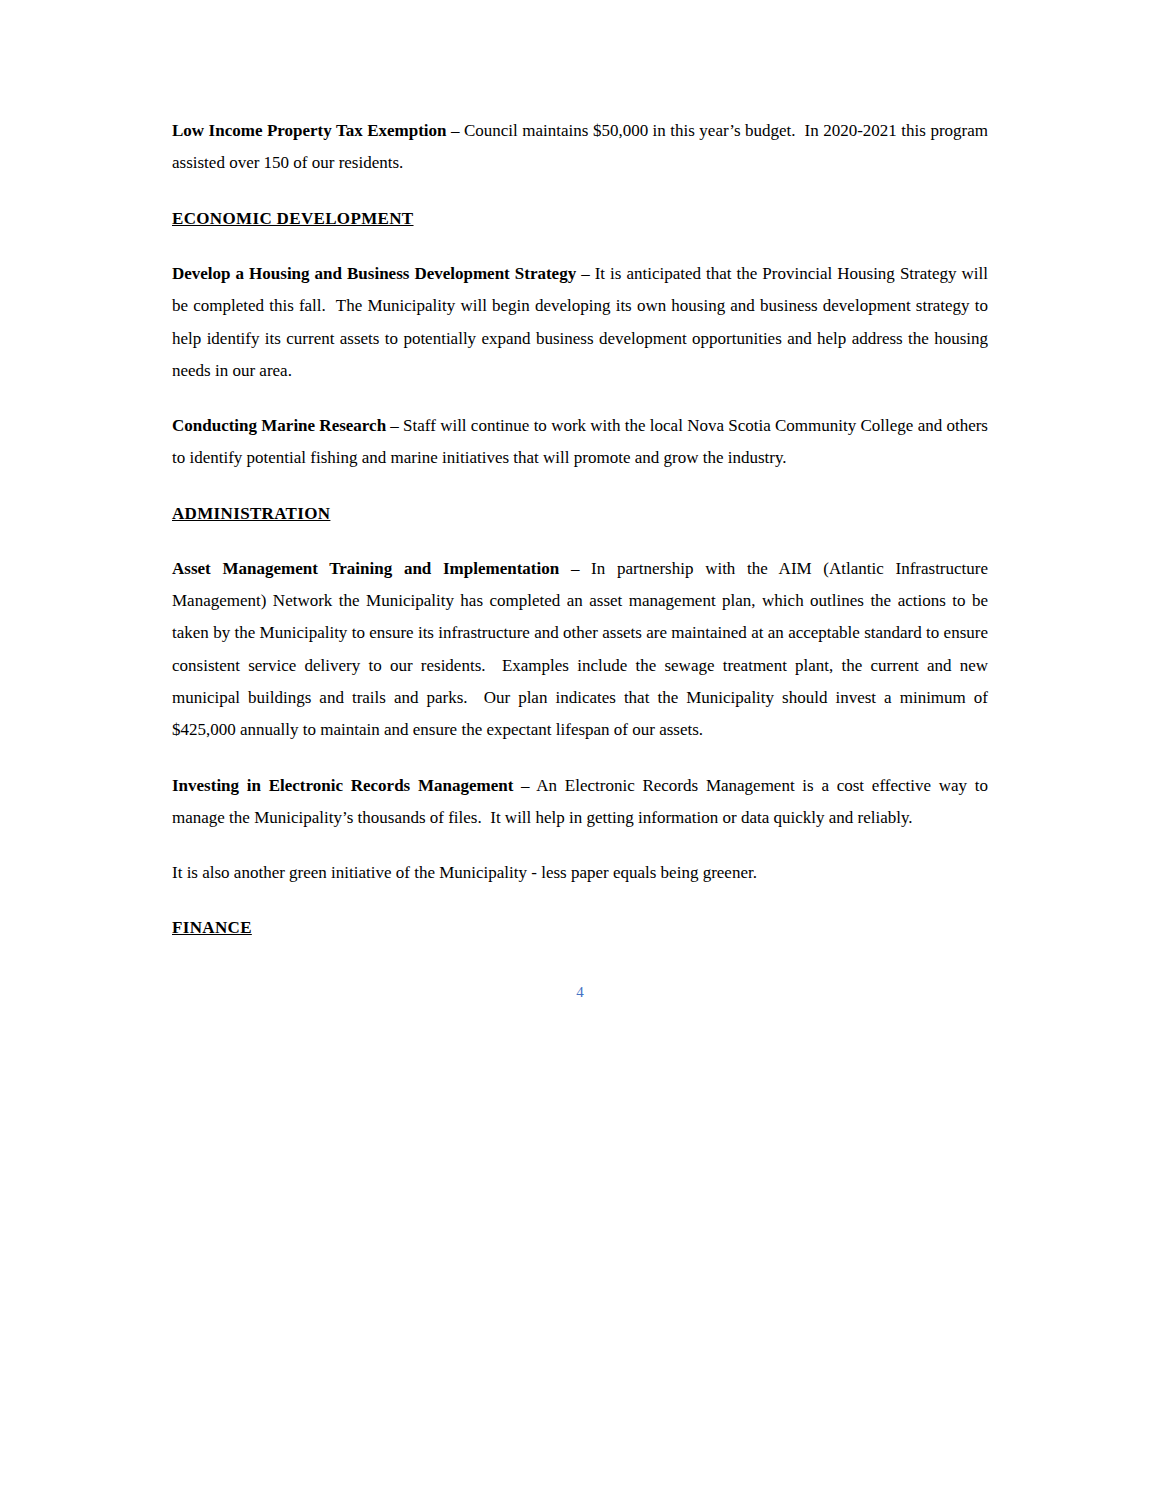Low Income Property Tax Exemption – Council maintains $50,000 in this year’s budget. In 2020-2021 this program assisted over 150 of our residents.
ECONOMIC DEVELOPMENT
Develop a Housing and Business Development Strategy – It is anticipated that the Provincial Housing Strategy will be completed this fall. The Municipality will begin developing its own housing and business development strategy to help identify its current assets to potentially expand business development opportunities and help address the housing needs in our area.
Conducting Marine Research – Staff will continue to work with the local Nova Scotia Community College and others to identify potential fishing and marine initiatives that will promote and grow the industry.
ADMINISTRATION
Asset Management Training and Implementation – In partnership with the AIM (Atlantic Infrastructure Management) Network the Municipality has completed an asset management plan, which outlines the actions to be taken by the Municipality to ensure its infrastructure and other assets are maintained at an acceptable standard to ensure consistent service delivery to our residents. Examples include the sewage treatment plant, the current and new municipal buildings and trails and parks. Our plan indicates that the Municipality should invest a minimum of $425,000 annually to maintain and ensure the expectant lifespan of our assets.
Investing in Electronic Records Management – An Electronic Records Management is a cost effective way to manage the Municipality’s thousands of files. It will help in getting information or data quickly and reliably.
It is also another green initiative of the Municipality - less paper equals being greener.
FINANCE
4